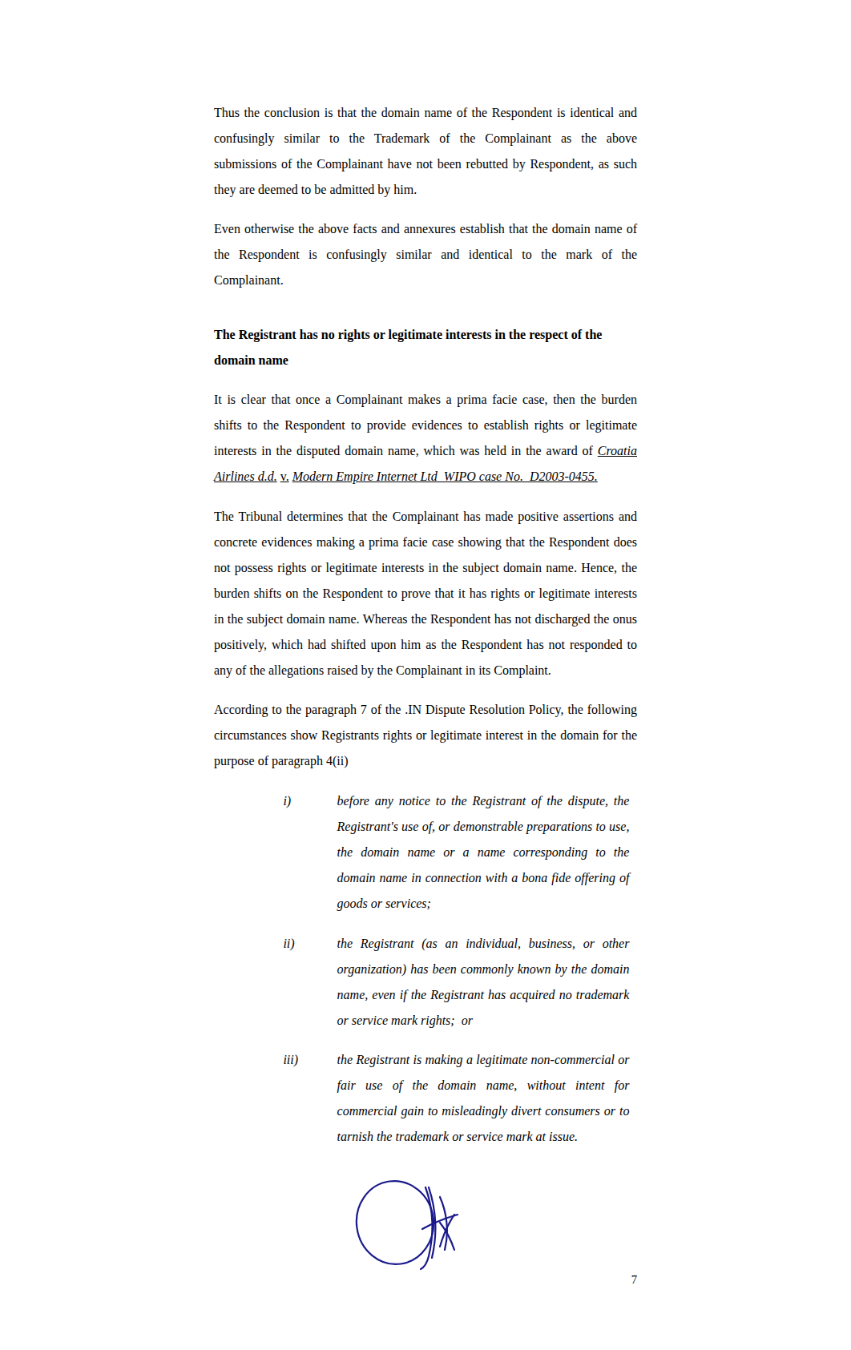Thus the conclusion is that the domain name of the Respondent is identical and confusingly similar to the Trademark of the Complainant as the above submissions of the Complainant have not been rebutted by Respondent, as such they are deemed to be admitted by him.
Even otherwise the above facts and annexures establish that the domain name of the Respondent is confusingly similar and identical to the mark of the Complainant.
The Registrant has no rights or legitimate interests in the respect of the domain name
It is clear that once a Complainant makes a prima facie case, then the burden shifts to the Respondent to provide evidences to establish rights or legitimate interests in the disputed domain name, which was held in the award of Croatia Airlines d.d. v. Modern Empire Internet Ltd WIPO case No. D2003-0455.
The Tribunal determines that the Complainant has made positive assertions and concrete evidences making a prima facie case showing that the Respondent does not possess rights or legitimate interests in the subject domain name. Hence, the burden shifts on the Respondent to prove that it has rights or legitimate interests in the subject domain name. Whereas the Respondent has not discharged the onus positively, which had shifted upon him as the Respondent has not responded to any of the allegations raised by the Complainant in its Complaint.
According to the paragraph 7 of the .IN Dispute Resolution Policy, the following circumstances show Registrants rights or legitimate interest in the domain for the purpose of paragraph 4(ii)
i) before any notice to the Registrant of the dispute, the Registrant's use of, or demonstrable preparations to use, the domain name or a name corresponding to the domain name in connection with a bona fide offering of goods or services;
ii) the Registrant (as an individual, business, or other organization) has been commonly known by the domain name, even if the Registrant has acquired no trademark or service mark rights; or
iii) the Registrant is making a legitimate non-commercial or fair use of the domain name, without intent for commercial gain to misleadingly divert consumers or to tarnish the trademark or service mark at issue.
7